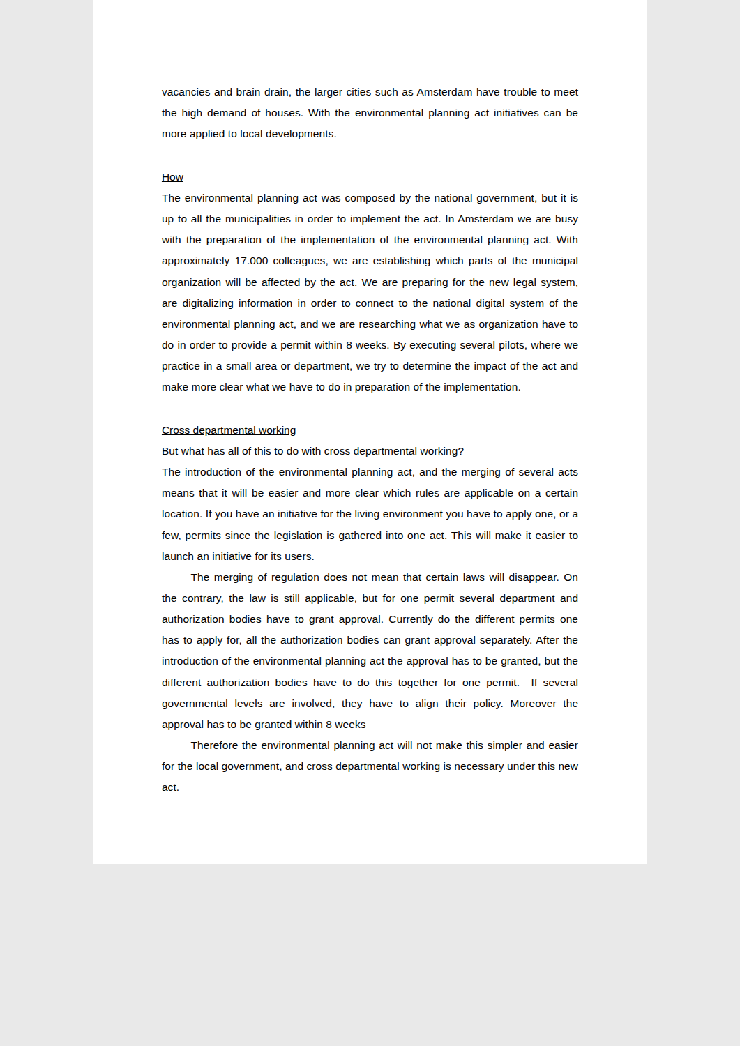vacancies and brain drain, the larger cities such as Amsterdam have trouble to meet the high demand of houses. With the environmental planning act initiatives can be more applied to local developments.
How
The environmental planning act was composed by the national government, but it is up to all the municipalities in order to implement the act. In Amsterdam we are busy with the preparation of the implementation of the environmental planning act. With approximately 17.000 colleagues, we are establishing which parts of the municipal organization will be affected by the act. We are preparing for the new legal system, are digitalizing information in order to connect to the national digital system of the environmental planning act, and we are researching what we as organization have to do in order to provide a permit within 8 weeks. By executing several pilots, where we practice in a small area or department, we try to determine the impact of the act and make more clear what we have to do in preparation of the implementation.
Cross departmental working
But what has all of this to do with cross departmental working?
The introduction of the environmental planning act, and the merging of several acts means that it will be easier and more clear which rules are applicable on a certain location. If you have an initiative for the living environment you have to apply one, or a few, permits since the legislation is gathered into one act. This will make it easier to launch an initiative for its users.
The merging of regulation does not mean that certain laws will disappear. On the contrary, the law is still applicable, but for one permit several department and authorization bodies have to grant approval. Currently do the different permits one has to apply for, all the authorization bodies can grant approval separately. After the introduction of the environmental planning act the approval has to be granted, but the different authorization bodies have to do this together for one permit. If several governmental levels are involved, they have to align their policy. Moreover the approval has to be granted within 8 weeks
Therefore the environmental planning act will not make this simpler and easier for the local government, and cross departmental working is necessary under this new act.